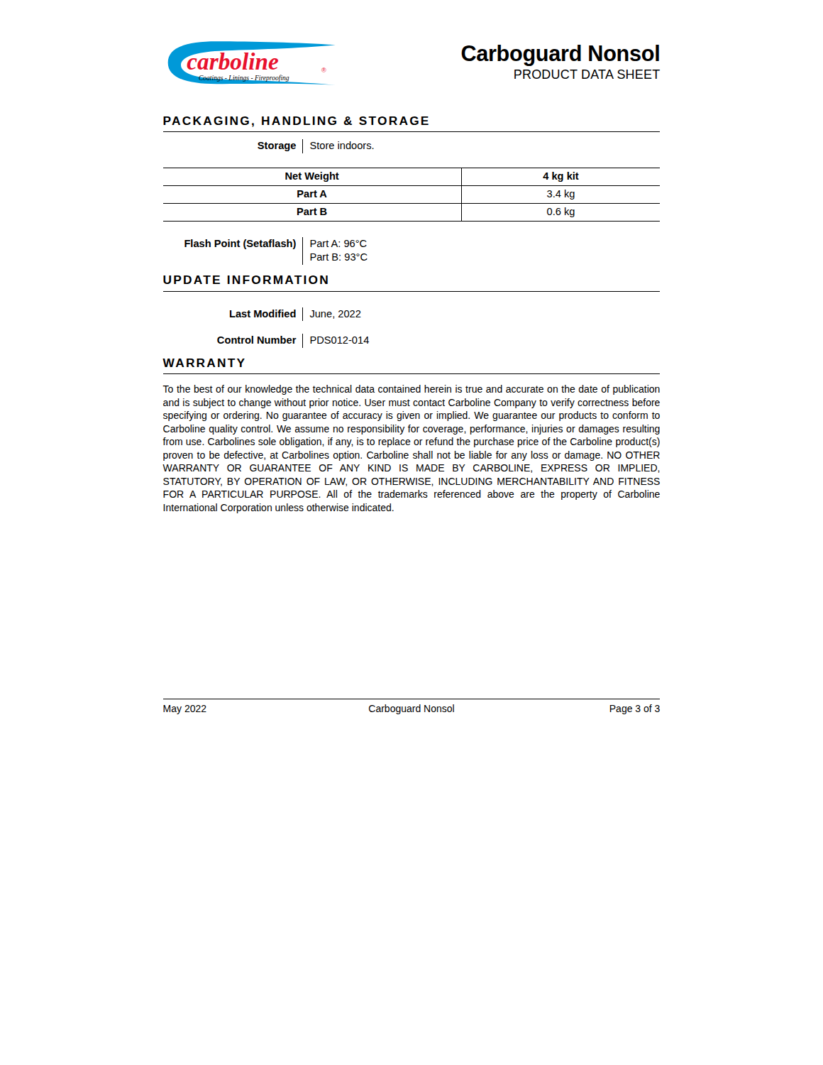carboline ® Coatings - Linings - Fireproofing
Carboguard Nonsol
PRODUCT DATA SHEET
PACKAGING, HANDLING & STORAGE
Storage
Store indoors.
| Net Weight | 4 kg kit |
| --- | --- |
| Part A | 3.4 kg |
| Part B | 0.6 kg |
Flash Point (Setaflash)
Part A: 96°C Part B: 93°C
UPDATE INFORMATION
Last Modified
June, 2022
Control Number
PDS012-014
WARRANTY
To the best of our knowledge the technical data contained herein is true and accurate on the date of publication and is subject to change without prior notice. User must contact Carboline Company to verify correctness before specifying or ordering. No guarantee of accuracy is given or implied. We guarantee our products to conform to Carboline quality control. We assume no responsibility for coverage, performance, injuries or damages resulting from use. Carbolines sole obligation, if any, is to replace or refund the purchase price of the Carboline product(s) proven to be defective, at Carbolines option. Carboline shall not be liable for any loss or damage. NO OTHER WARRANTY OR GUARANTEE OF ANY KIND IS MADE BY CARBOLINE, EXPRESS OR IMPLIED, STATUTORY, BY OPERATION OF LAW, OR OTHERWISE, INCLUDING MERCHANTABILITY AND FITNESS FOR A PARTICULAR PURPOSE. All of the trademarks referenced above are the property of Carboline International Corporation unless otherwise indicated.
May 2022
Carboguard Nonsol
Page 3 of 3